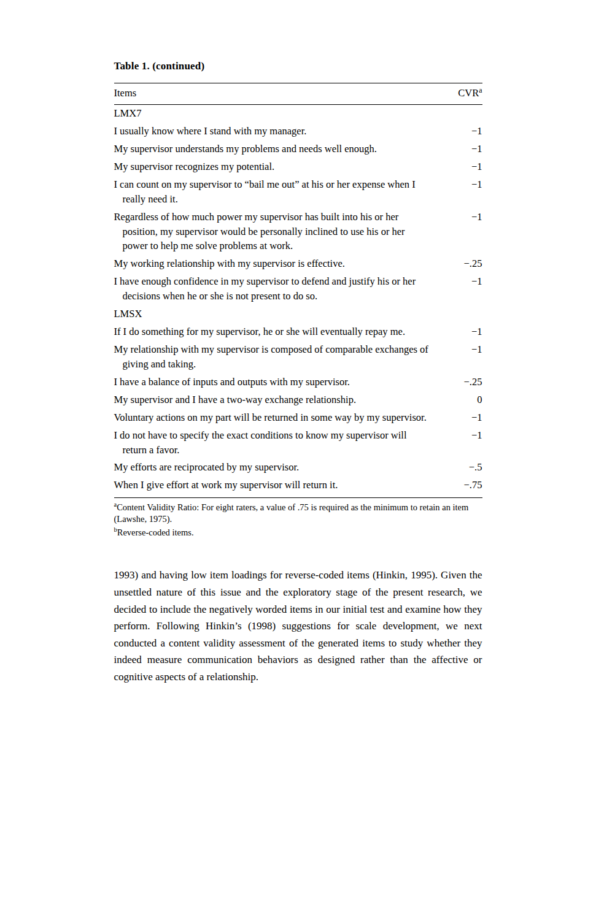Table 1. (continued)
| Items | CVR a |
| --- | --- |
| LMX7 | |
| I usually know where I stand with my manager. | −1 |
| My supervisor understands my problems and needs well enough. | −1 |
| My supervisor recognizes my potential. | −1 |
| I can count on my supervisor to “bail me out” at his or her expense when I really need it. | −1 |
| Regardless of how much power my supervisor has built into his or her position, my supervisor would be personally inclined to use his or her power to help me solve problems at work. | −1 |
| My working relationship with my supervisor is effective. | −.25 |
| I have enough confidence in my supervisor to defend and justify his or her decisions when he or she is not present to do so. | −1 |
| LMSX | |
| If I do something for my supervisor, he or she will eventually repay me. | −1 |
| My relationship with my supervisor is composed of comparable exchanges of giving and taking. | −1 |
| I have a balance of inputs and outputs with my supervisor. | −.25 |
| My supervisor and I have a two-way exchange relationship. | 0 |
| Voluntary actions on my part will be returned in some way by my supervisor. | −1 |
| I do not have to specify the exact conditions to know my supervisor will return a favor. | −1 |
| My efforts are reciprocated by my supervisor. | −.5 |
| When I give effort at work my supervisor will return it. | −.75 |
aContent Validity Ratio: For eight raters, a value of .75 is required as the minimum to retain an item (Lawshe, 1975).
bReverse-coded items.
1993) and having low item loadings for reverse-coded items (Hinkin, 1995). Given the unsettled nature of this issue and the exploratory stage of the present research, we decided to include the negatively worded items in our initial test and examine how they perform. Following Hinkin’s (1998) suggestions for scale development, we next conducted a content validity assessment of the generated items to study whether they indeed measure communication behaviors as designed rather than the affective or cognitive aspects of a relationship.